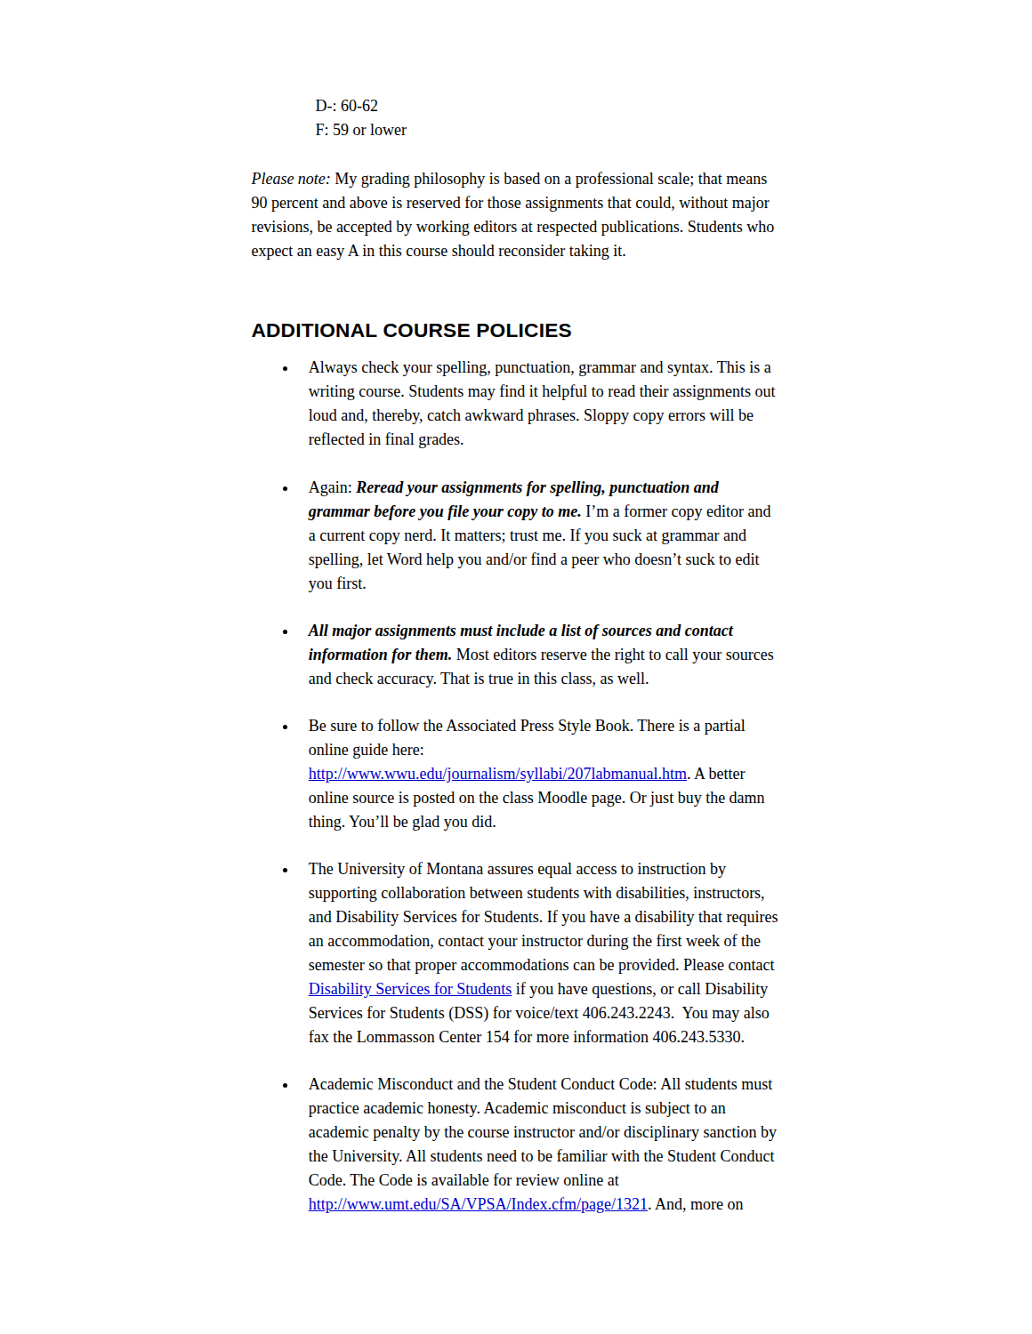D-: 60-62
F: 59 or lower
Please note: My grading philosophy is based on a professional scale; that means 90 percent and above is reserved for those assignments that could, without major revisions, be accepted by working editors at respected publications. Students who expect an easy A in this course should reconsider taking it.
ADDITIONAL COURSE POLICIES
Always check your spelling, punctuation, grammar and syntax. This is a writing course. Students may find it helpful to read their assignments out loud and, thereby, catch awkward phrases. Sloppy copy errors will be reflected in final grades.
Again: Reread your assignments for spelling, punctuation and grammar before you file your copy to me. I’m a former copy editor and a current copy nerd. It matters; trust me. If you suck at grammar and spelling, let Word help you and/or find a peer who doesn’t suck to edit you first.
All major assignments must include a list of sources and contact information for them. Most editors reserve the right to call your sources and check accuracy. That is true in this class, as well.
Be sure to follow the Associated Press Style Book. There is a partial online guide here: http://www.wwu.edu/journalism/syllabi/207labmanual.htm. A better online source is posted on the class Moodle page. Or just buy the damn thing. You’ll be glad you did.
The University of Montana assures equal access to instruction by supporting collaboration between students with disabilities, instructors, and Disability Services for Students. If you have a disability that requires an accommodation, contact your instructor during the first week of the semester so that proper accommodations can be provided. Please contact Disability Services for Students if you have questions, or call Disability Services for Students (DSS) for voice/text 406.243.2243. You may also fax the Lommasson Center 154 for more information 406.243.5330.
Academic Misconduct and the Student Conduct Code: All students must practice academic honesty. Academic misconduct is subject to an academic penalty by the course instructor and/or disciplinary sanction by the University. All students need to be familiar with the Student Conduct Code. The Code is available for review online at http://www.umt.edu/SA/VPSA/Index.cfm/page/1321. And, more on